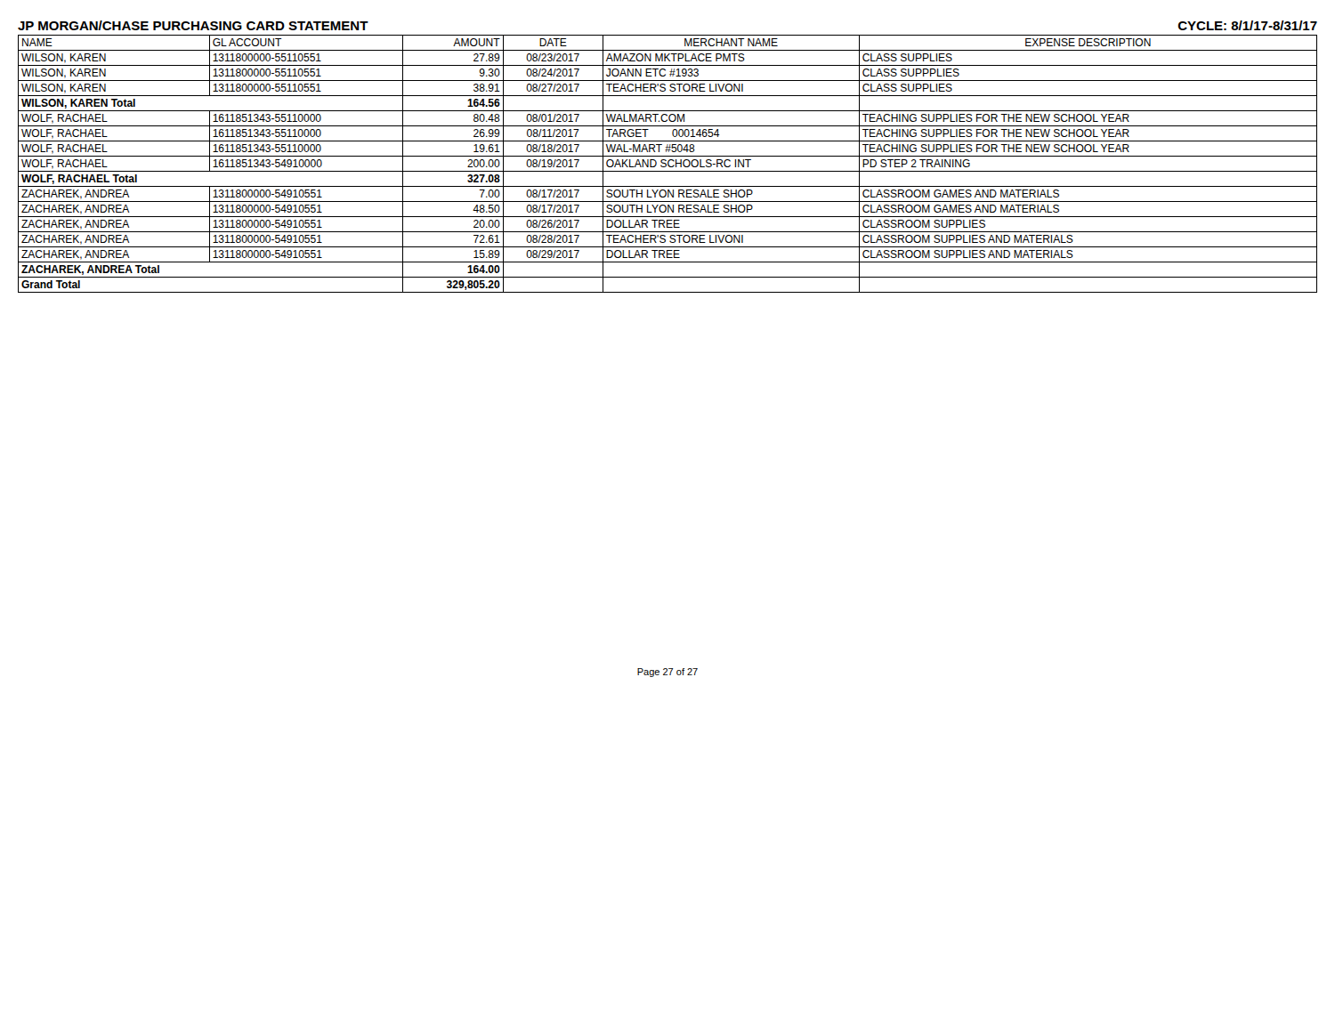JP MORGAN/CHASE PURCHASING CARD STATEMENT
CYCLE: 8/1/17-8/31/17
| NAME | GL ACCOUNT | AMOUNT | DATE | MERCHANT NAME | EXPENSE DESCRIPTION |
| --- | --- | --- | --- | --- | --- |
| WILSON, KAREN | 1311800000-55110551 | 27.89 | 08/23/2017 | AMAZON MKTPLACE PMTS | CLASS SUPPLIES |
| WILSON, KAREN | 1311800000-55110551 | 9.30 | 08/24/2017 | JOANN ETC #1933 | CLASS SUPPPLIES |
| WILSON, KAREN | 1311800000-55110551 | 38.91 | 08/27/2017 | TEACHER'S STORE LIVONI | CLASS SUPPLIES |
| WILSON, KAREN Total | 164.56 | | | |
| WOLF, RACHAEL | 1611851343-55110000 | 80.48 | 08/01/2017 | WALMART.COM | TEACHING SUPPLIES FOR THE NEW SCHOOL YEAR |
| WOLF, RACHAEL | 1611851343-55110000 | 26.99 | 08/11/2017 | TARGET 00014654 | TEACHING SUPPLIES FOR THE NEW SCHOOL YEAR |
| WOLF, RACHAEL | 1611851343-55110000 | 19.61 | 08/18/2017 | WAL-MART #5048 | TEACHING SUPPLIES FOR THE NEW SCHOOL YEAR |
| WOLF, RACHAEL | 1611851343-54910000 | 200.00 | 08/19/2017 | OAKLAND SCHOOLS-RC INT | PD STEP 2 TRAINING |
| WOLF, RACHAEL Total | 327.08 | | | |
| ZACHAREK, ANDREA | 1311800000-54910551 | 7.00 | 08/17/2017 | SOUTH LYON RESALE SHOP | CLASSROOM GAMES AND MATERIALS |
| ZACHAREK, ANDREA | 1311800000-54910551 | 48.50 | 08/17/2017 | SOUTH LYON RESALE SHOP | CLASSROOM GAMES AND MATERIALS |
| ZACHAREK, ANDREA | 1311800000-54910551 | 20.00 | 08/26/2017 | DOLLAR TREE | CLASSROOM SUPPLIES |
| ZACHAREK, ANDREA | 1311800000-54910551 | 72.61 | 08/28/2017 | TEACHER'S STORE LIVONI | CLASSROOM SUPPLIES AND MATERIALS |
| ZACHAREK, ANDREA | 1311800000-54910551 | 15.89 | 08/29/2017 | DOLLAR TREE | CLASSROOM SUPPLIES AND MATERIALS |
| ZACHAREK, ANDREA Total | 164.00 | | | |
| Grand Total | 329,805.20 | | | |
Page 27 of 27